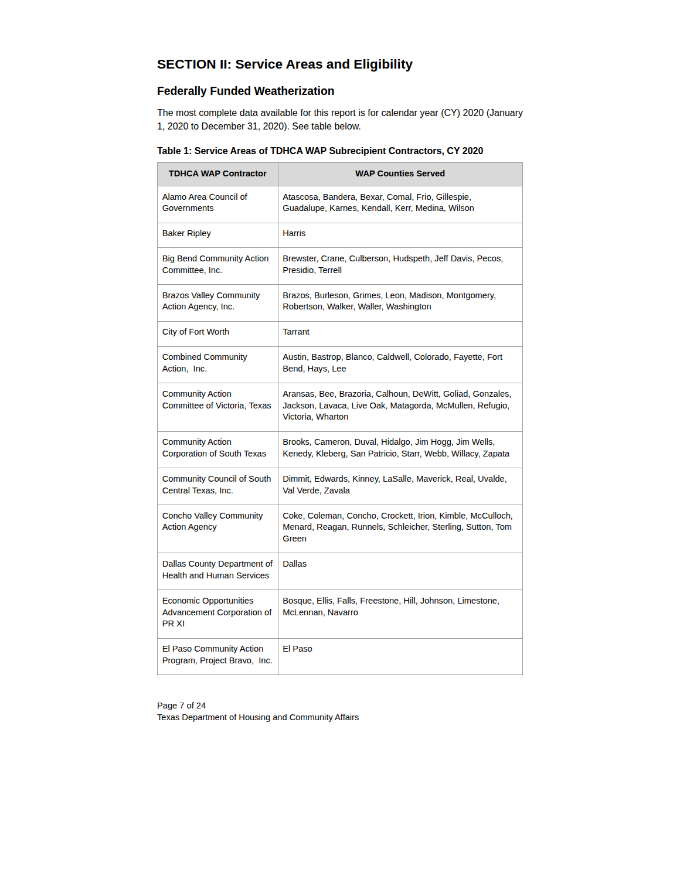SECTION II: Service Areas and Eligibility
Federally Funded Weatherization
The most complete data available for this report is for calendar year (CY) 2020 (January 1, 2020 to December 31, 2020). See table below.
Table 1: Service Areas of TDHCA WAP Subrecipient Contractors, CY 2020
| TDHCA WAP Contractor | WAP Counties Served |
| --- | --- |
| Alamo Area Council of Governments | Atascosa, Bandera, Bexar, Comal, Frio, Gillespie, Guadalupe, Karnes, Kendall, Kerr, Medina, Wilson |
| Baker Ripley | Harris |
| Big Bend Community Action Committee, Inc. | Brewster, Crane, Culberson, Hudspeth, Jeff Davis, Pecos, Presidio, Terrell |
| Brazos Valley Community Action Agency, Inc. | Brazos, Burleson, Grimes, Leon, Madison, Montgomery, Robertson, Walker, Waller, Washington |
| City of Fort Worth | Tarrant |
| Combined Community Action, Inc. | Austin, Bastrop, Blanco, Caldwell, Colorado, Fayette, Fort Bend, Hays, Lee |
| Community Action Committee of Victoria, Texas | Aransas, Bee, Brazoria, Calhoun, DeWitt, Goliad, Gonzales, Jackson, Lavaca, Live Oak, Matagorda, McMullen, Refugio, Victoria, Wharton |
| Community Action Corporation of South Texas | Brooks, Cameron, Duval, Hidalgo, Jim Hogg, Jim Wells, Kenedy, Kleberg, San Patricio, Starr, Webb, Willacy, Zapata |
| Community Council of South Central Texas, Inc. | Dimmit, Edwards, Kinney, LaSalle, Maverick, Real, Uvalde, Val Verde, Zavala |
| Concho Valley Community Action Agency | Coke, Coleman, Concho, Crockett, Irion, Kimble, McCulloch, Menard, Reagan, Runnels, Schleicher, Sterling, Sutton, Tom Green |
| Dallas County Department of Health and Human Services | Dallas |
| Economic Opportunities Advancement Corporation of PR XI | Bosque, Ellis, Falls, Freestone, Hill, Johnson, Limestone, McLennan, Navarro |
| El Paso Community Action Program, Project Bravo, Inc. | El Paso |
Page 7 of 24
Texas Department of Housing and Community Affairs